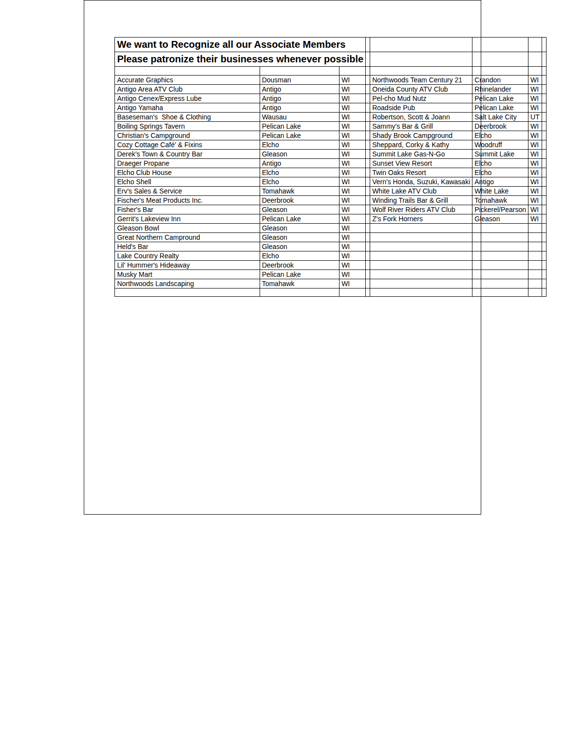| We want to Recognize all our Associate Members | | | | | |
| Please patronize their businesses whenever possible | | | | | |
| Accurate Graphics | Dousman | WI | | Northwoods Team Century 21 | Crandon | WI | |
| Antigo Area ATV Club | Antigo | WI | | Oneida County ATV Club | Rhinelander | WI | |
| Antigo Cenex/Express Lube | Antigo | WI | | Pel-cho Mud Nutz | Pelican Lake | WI | |
| Antigo Yamaha | Antigo | WI | | Roadside Pub | Pelican Lake | WI | |
| Baseseman's Shoe & Clothing | Wausau | WI | | Robertson, Scott & Joann | Salt Lake City | UT | |
| Boiling Springs Tavern | Pelican Lake | WI | | Sammy's Bar & Grill | Deerbrook | WI | |
| Christian's Campground | Pelican Lake | WI | | Shady Brook Campground | Elcho | WI | |
| Cozy Cottage Café' & Fixins | Elcho | WI | | Sheppard, Corky & Kathy | Woodruff | WI | |
| Derek's Town & Country Bar | Gleason | WI | | Summit Lake Gas-N-Go | Summit Lake | WI | |
| Draeger Propane | Antigo | WI | | Sunset View Resort | Elcho | WI | |
| Elcho Club House | Elcho | WI | | Twin Oaks Resort | Elcho | WI | |
| Elcho Shell | Elcho | WI | | Vern's Honda, Suzuki, Kawasaki | Antigo | WI | |
| Erv's Sales & Service | Tomahawk | WI | | White Lake ATV Club | White Lake | WI | |
| Fischer's Meat Products Inc. | Deerbrook | WI | | Winding Trails Bar & Grill | Tomahawk | WI | |
| Fisher's Bar | Gleason | WI | | Wolf River Riders ATV Club | Pickerel/Pearson | WI | |
| Gerrit's Lakeview Inn | Pelican Lake | WI | | Z's Fork Horners | Gleason | WI | |
| Gleason Bowl | Gleason | WI | | | | | |
| Great Northern Campround | Gleason | WI | | | | | |
| Held's Bar | Gleason | WI | | | | | |
| Lake Country Realty | Elcho | WI | | | | | |
| Lil' Hummer's Hideaway | Deerbrook | WI | | | | | |
| Musky Mart | Pelican Lake | WI | | | | | |
| Northwoods Landscaping | Tomahawk | WI | | | | | |